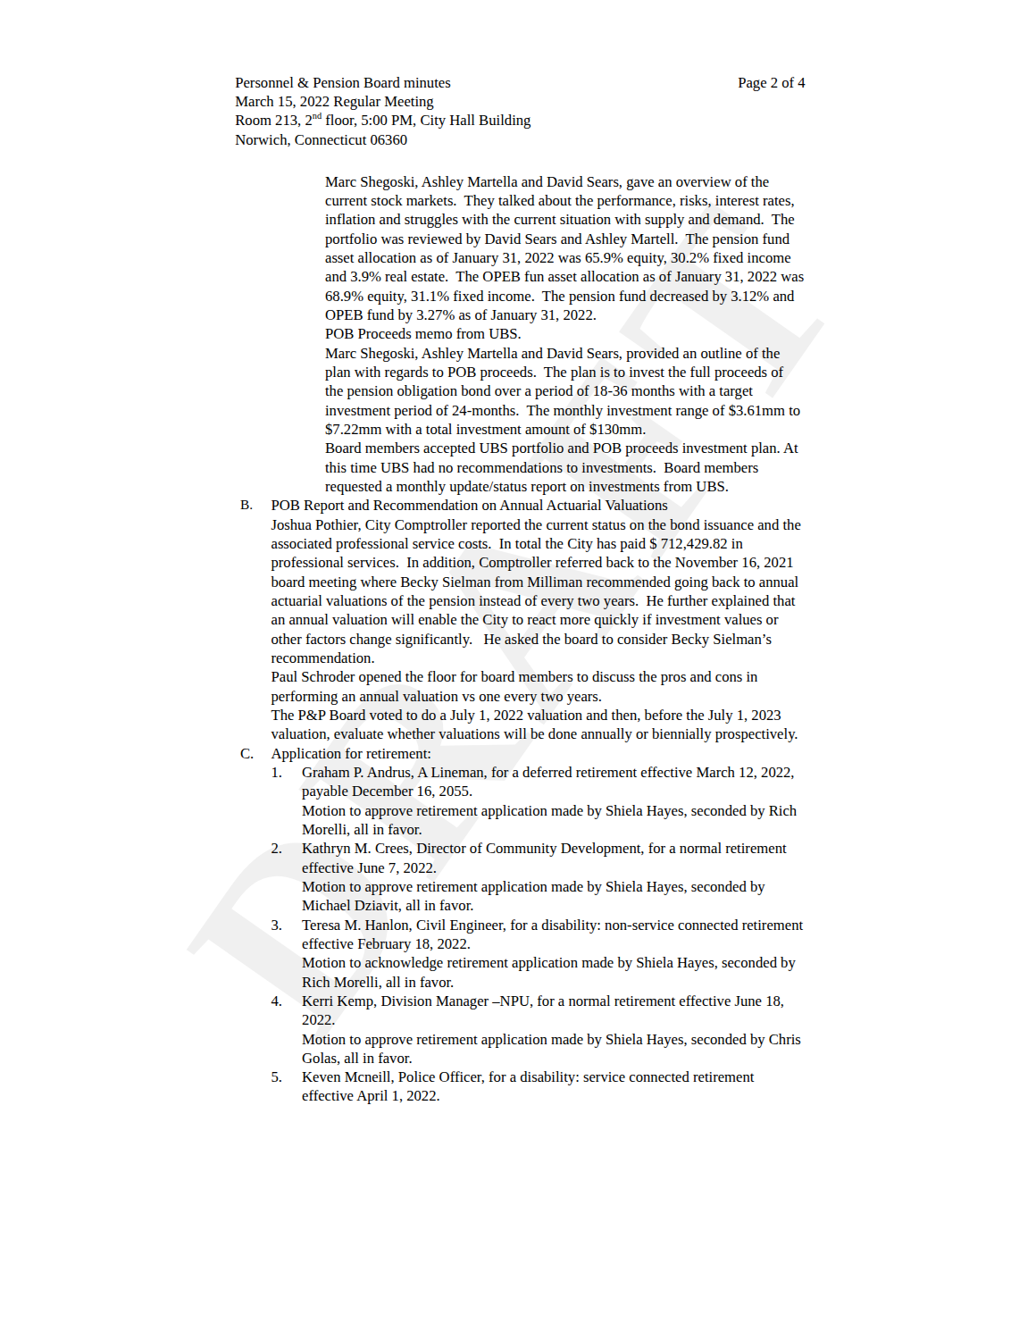DRAFT
Page 2 of 4
Personnel & Pension Board minutes
March 15, 2022 Regular Meeting
Room 213, 2nd floor, 5:00 PM, City Hall Building
Norwich, Connecticut 06360
Marc Shegoski, Ashley Martella and David Sears, gave an overview of the current stock markets. They talked about the performance, risks, interest rates, inflation and struggles with the current situation with supply and demand. The portfolio was reviewed by David Sears and Ashley Martell. The pension fund asset allocation as of January 31, 2022 was 65.9% equity, 30.2% fixed income and 3.9% real estate. The OPEB fun asset allocation as of January 31, 2022 was 68.9% equity, 31.1% fixed income. The pension fund decreased by 3.12% and OPEB fund by 3.27% as of January 31, 2022.
POB Proceeds memo from UBS.
Marc Shegoski, Ashley Martella and David Sears, provided an outline of the plan with regards to POB proceeds. The plan is to invest the full proceeds of the pension obligation bond over a period of 18-36 months with a target investment period of 24-months. The monthly investment range of $3.61mm to $7.22mm with a total investment amount of $130mm.
Board members accepted UBS portfolio and POB proceeds investment plan. At this time UBS had no recommendations to investments. Board members requested a monthly update/status report on investments from UBS.
B.
POB Report and Recommendation on Annual Actuarial Valuations
Joshua Pothier, City Comptroller reported the current status on the bond issuance and the associated professional service costs. In total the City has paid $ 712,429.82 in professional services. In addition, Comptroller referred back to the November 16, 2021 board meeting where Becky Sielman from Milliman recommended going back to annual actuarial valuations of the pension instead of every two years. He further explained that an annual valuation will enable the City to react more quickly if investment values or other factors change significantly. He asked the board to consider Becky Sielman’s recommendation.
Paul Schroder opened the floor for board members to discuss the pros and cons in performing an annual valuation vs one every two years.
The P&P Board voted to do a July 1, 2022 valuation and then, before the July 1, 2023 valuation, evaluate whether valuations will be done annually or biennially prospectively.
C.
Application for retirement:
1.
Graham P. Andrus, A Lineman, for a deferred retirement effective March 12, 2022, payable December 16, 2055.
Motion to approve retirement application made by Shiela Hayes, seconded by Rich Morelli, all in favor.
2.
Kathryn M. Crees, Director of Community Development, for a normal retirement effective June 7, 2022.
Motion to approve retirement application made by Shiela Hayes, seconded by Michael Dziavit, all in favor.
3.
Teresa M. Hanlon, Civil Engineer, for a disability: non-service connected retirement effective February 18, 2022.
Motion to acknowledge retirement application made by Shiela Hayes, seconded by Rich Morelli, all in favor.
4.
Kerri Kemp, Division Manager –NPU, for a normal retirement effective June 18, 2022.
Motion to approve retirement application made by Shiela Hayes, seconded by Chris Golas, all in favor.
5.
Keven Mcneill, Police Officer, for a disability: service connected retirement effective April 1, 2022.